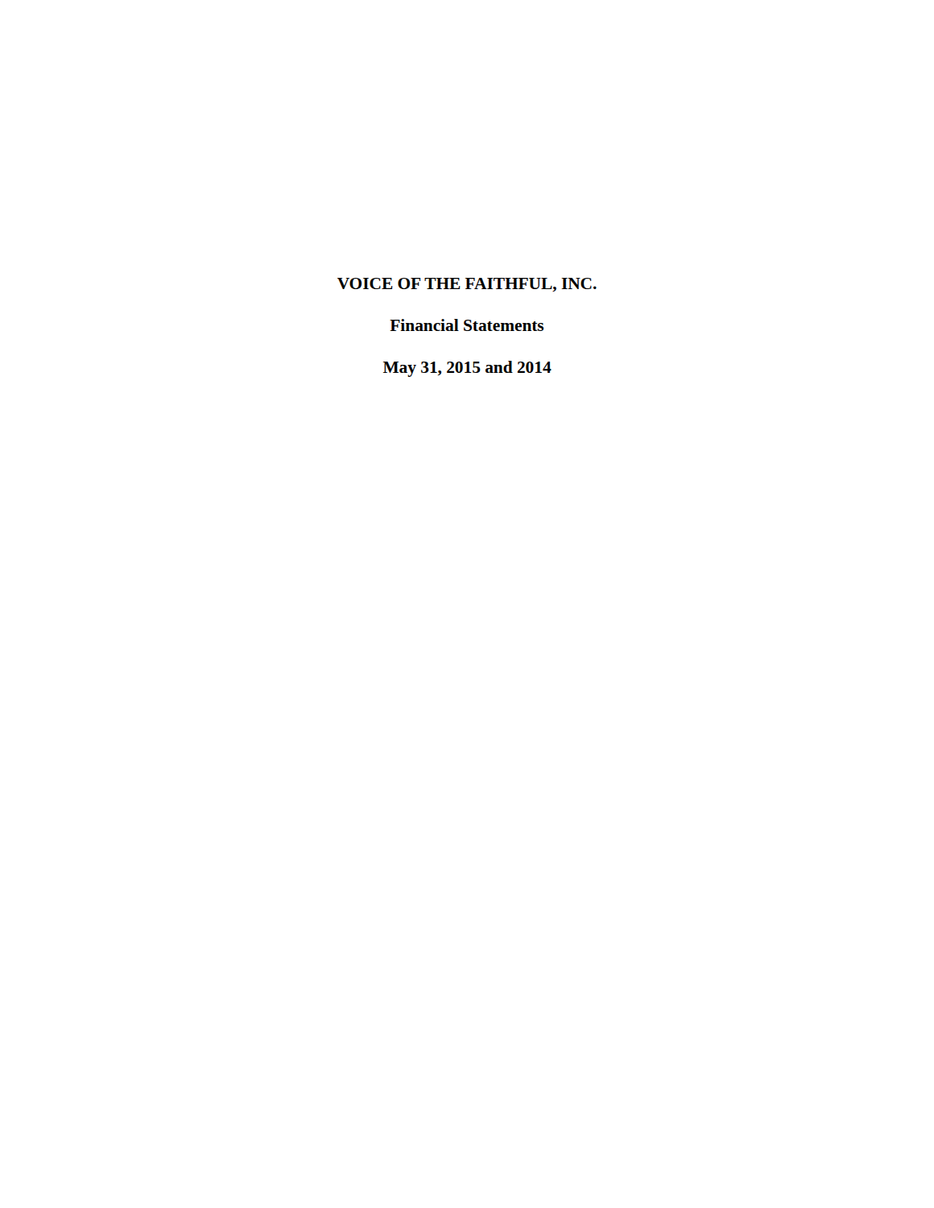VOICE OF THE FAITHFUL, INC.
Financial Statements
May 31, 2015 and 2014